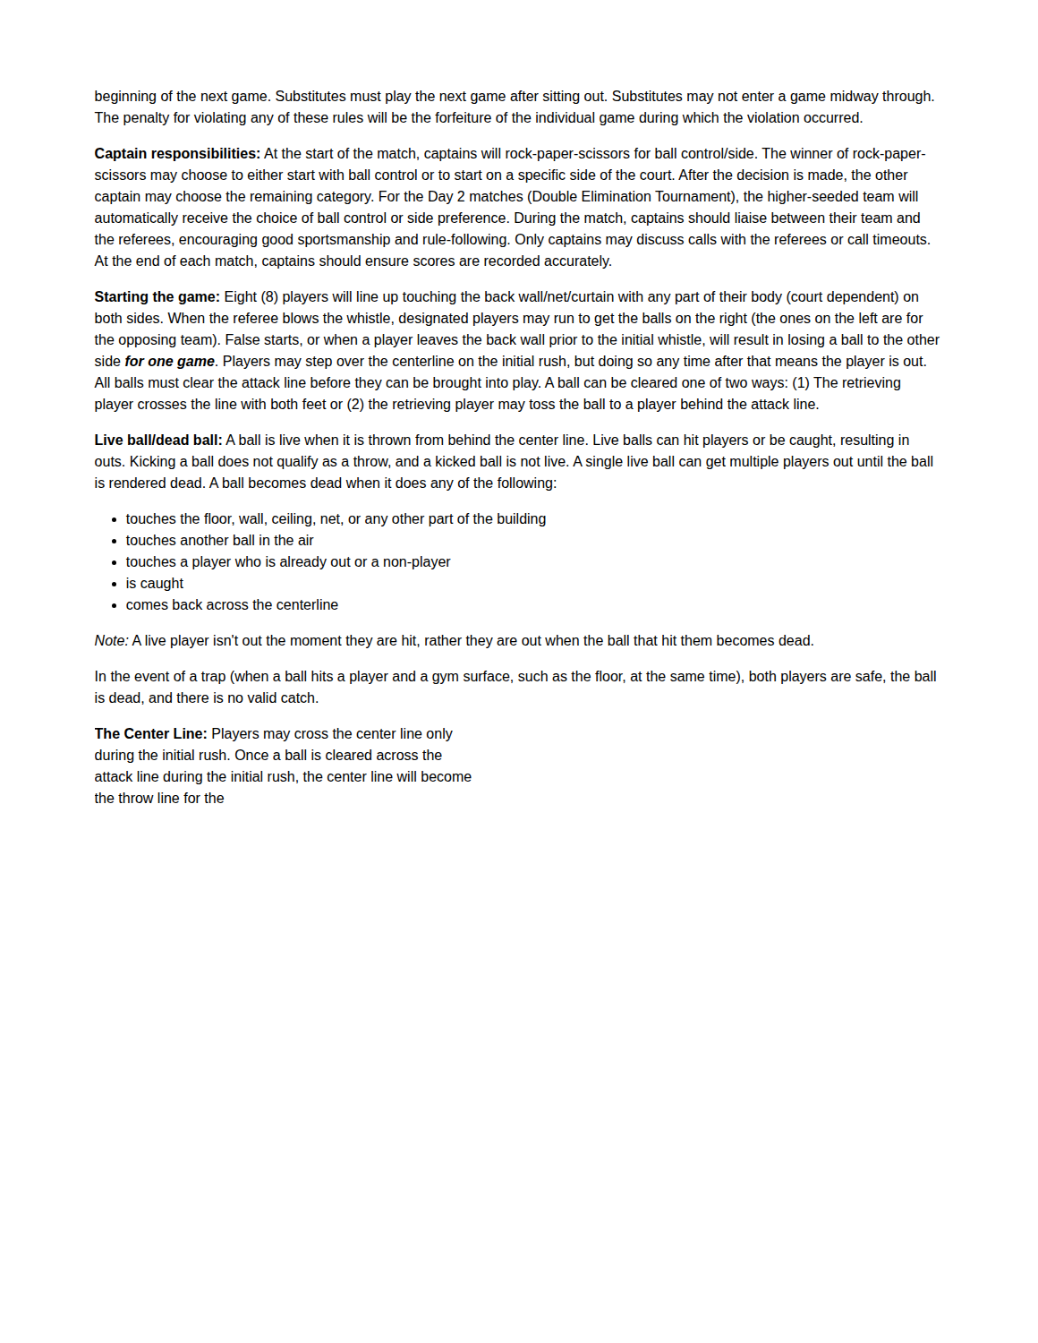beginning of the next game. Substitutes must play the next game after sitting out. Substitutes may not enter a game midway through. The penalty for violating any of these rules will be the forfeiture of the individual game during which the violation occurred.
Captain responsibilities: At the start of the match, captains will rock-paper-scissors for ball control/side. The winner of rock-paper-scissors may choose to either start with ball control or to start on a specific side of the court. After the decision is made, the other captain may choose the remaining category. For the Day 2 matches (Double Elimination Tournament), the higher-seeded team will automatically receive the choice of ball control or side preference. During the match, captains should liaise between their team and the referees, encouraging good sportsmanship and rule-following. Only captains may discuss calls with the referees or call timeouts. At the end of each match, captains should ensure scores are recorded accurately.
Starting the game: Eight (8) players will line up touching the back wall/net/curtain with any part of their body (court dependent) on both sides. When the referee blows the whistle, designated players may run to get the balls on the right (the ones on the left are for the opposing team). False starts, or when a player leaves the back wall prior to the initial whistle, will result in losing a ball to the other side for one game. Players may step over the centerline on the initial rush, but doing so any time after that means the player is out. All balls must clear the attack line before they can be brought into play. A ball can be cleared one of two ways: (1) The retrieving player crosses the line with both feet or (2) the retrieving player may toss the ball to a player behind the attack line.
Live ball/dead ball: A ball is live when it is thrown from behind the center line. Live balls can hit players or be caught, resulting in outs. Kicking a ball does not qualify as a throw, and a kicked ball is not live. A single live ball can get multiple players out until the ball is rendered dead. A ball becomes dead when it does any of the following:
touches the floor, wall, ceiling, net, or any other part of the building
touches another ball in the air
touches a player who is already out or a non-player
is caught
comes back across the centerline
Note: A live player isn't out the moment they are hit, rather they are out when the ball that hit them becomes dead.
In the event of a trap (when a ball hits a player and a gym surface, such as the floor, at the same time), both players are safe, the ball is dead, and there is no valid catch.
The Center Line: Players may cross the center line only during the initial rush. Once a ball is cleared across the attack line during the initial rush, the center line will become the throw line for the